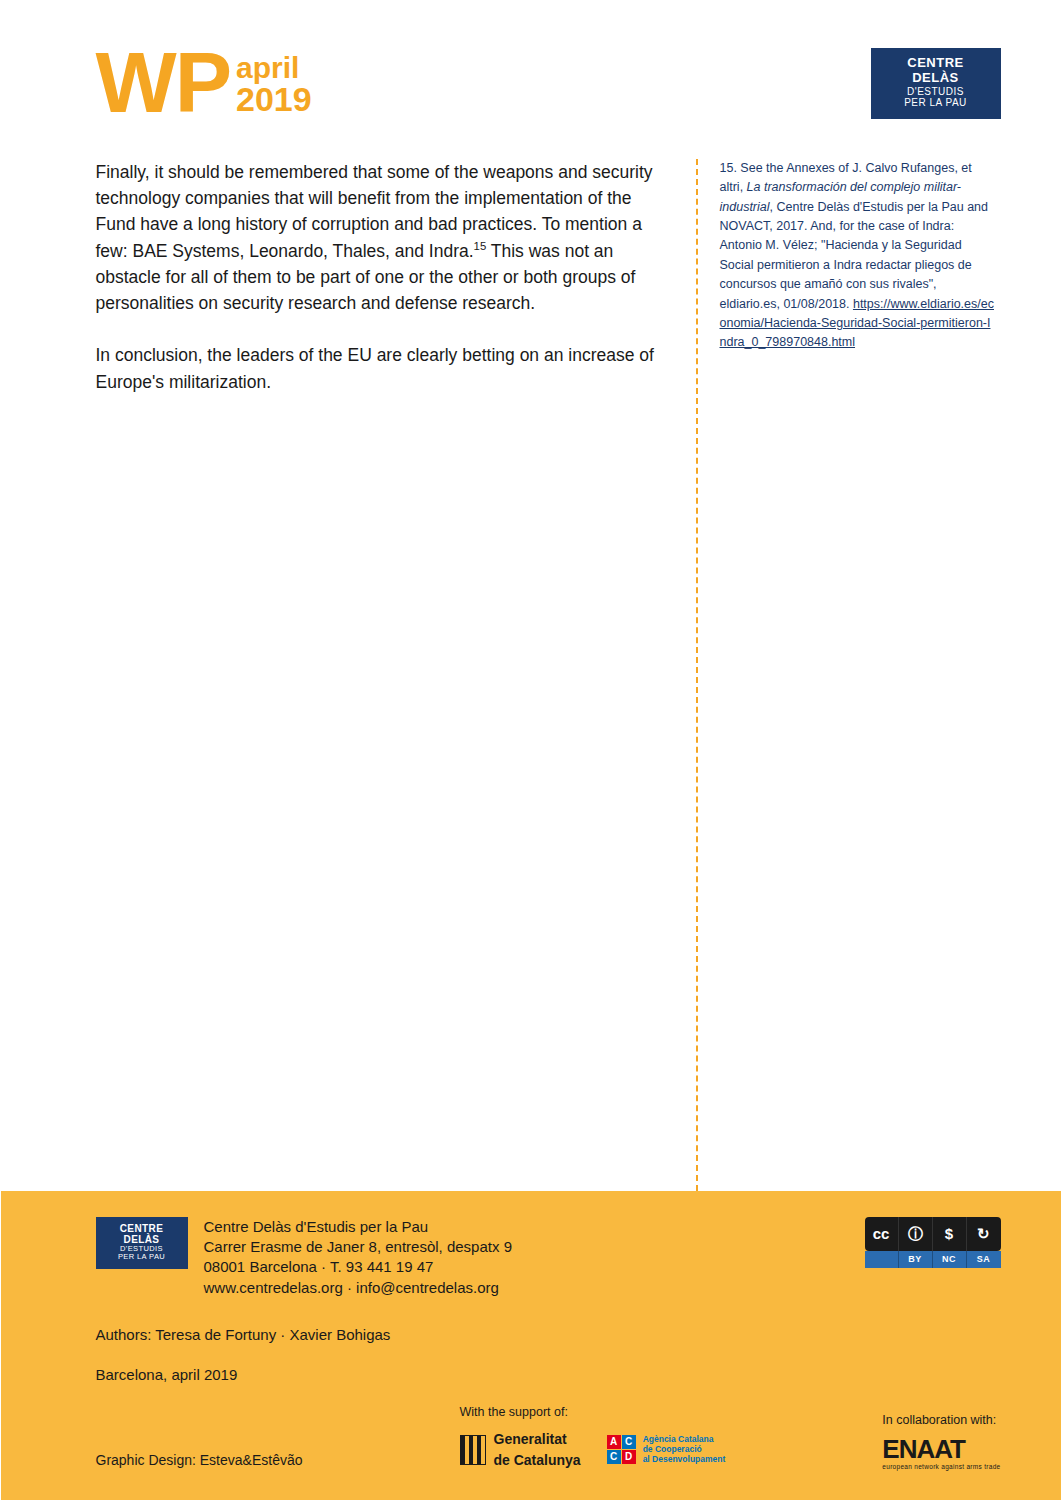WP april 2019
CENTRE DELÀS
D'ESTUDIS
PER LA PAU
Finally, it should be remembered that some of the weapons and security technology companies that will benefit from the implementation of the Fund have a long history of corruption and bad practices. To mention a few: BAE Systems, Leonardo, Thales, and Indra.15 This was not an obstacle for all of them to be part of one or the other or both groups of personalities on security research and defense research.
In conclusion, the leaders of the EU are clearly betting on an increase of Europe's militarization.
15. See the Annexes of J. Calvo Rufanges, et altri, La transformación del complejo militar-industrial, Centre Delàs d'Estudis per la Pau and NOVACT, 2017. And, for the case of Indra: Antonio M. Vélez; "Hacienda y la Seguridad Social permitieron a Indra redactar pliegos de concursos que amañó con sus rivales", eldiario.es, 01/08/2018. https://www.eldiario.es/economia/Hacienda-Seguridad-Social-permitieron-Indra_0_798970848.html
CENTRE DELÀS
D'ESTUDIS
PER LA PAU
Centre Delàs d'Estudis per la Pau
Carrer Erasme de Janer 8, entresòl, despatx 9
08001 Barcelona · T. 93 441 19 47
www.centredelas.org · info@centredelas.org
cc
ⓘ
$
↻
BY NC SA
Authors: Teresa de Fortuny · Xavier Bohigas
Barcelona, april 2019
Graphic Design: Esteva&Estêvão
With the support of:
Generalitat
de Catalunya
A
C
C
D
Agència Catalana
de Cooperació
al Desenvolupament
In collaboration with:
ENAAT european network against arms trade